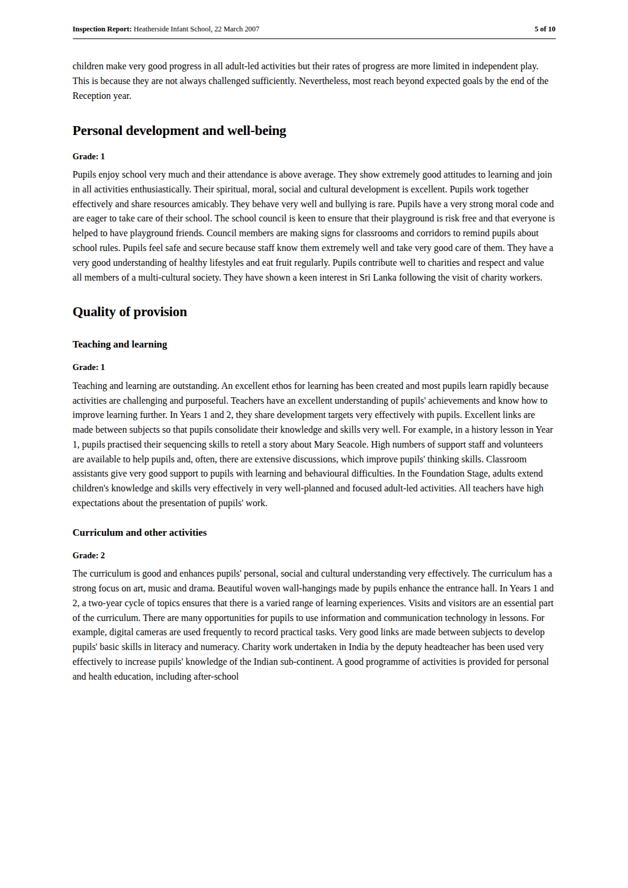Inspection Report: Heatherside Infant School, 22 March 2007
5 of 10
children make very good progress in all adult-led activities but their rates of progress are more limited in independent play. This is because they are not always challenged sufficiently. Nevertheless, most reach beyond expected goals by the end of the Reception year.
Personal development and well-being
Grade: 1
Pupils enjoy school very much and their attendance is above average. They show extremely good attitudes to learning and join in all activities enthusiastically. Their spiritual, moral, social and cultural development is excellent. Pupils work together effectively and share resources amicably. They behave very well and bullying is rare. Pupils have a very strong moral code and are eager to take care of their school. The school council is keen to ensure that their playground is risk free and that everyone is helped to have playground friends. Council members are making signs for classrooms and corridors to remind pupils about school rules. Pupils feel safe and secure because staff know them extremely well and take very good care of them. They have a very good understanding of healthy lifestyles and eat fruit regularly. Pupils contribute well to charities and respect and value all members of a multi-cultural society. They have shown a keen interest in Sri Lanka following the visit of charity workers.
Quality of provision
Teaching and learning
Grade: 1
Teaching and learning are outstanding. An excellent ethos for learning has been created and most pupils learn rapidly because activities are challenging and purposeful. Teachers have an excellent understanding of pupils' achievements and know how to improve learning further. In Years 1 and 2, they share development targets very effectively with pupils. Excellent links are made between subjects so that pupils consolidate their knowledge and skills very well. For example, in a history lesson in Year 1, pupils practised their sequencing skills to retell a story about Mary Seacole. High numbers of support staff and volunteers are available to help pupils and, often, there are extensive discussions, which improve pupils' thinking skills. Classroom assistants give very good support to pupils with learning and behavioural difficulties. In the Foundation Stage, adults extend children's knowledge and skills very effectively in very well-planned and focused adult-led activities. All teachers have high expectations about the presentation of pupils' work.
Curriculum and other activities
Grade: 2
The curriculum is good and enhances pupils' personal, social and cultural understanding very effectively. The curriculum has a strong focus on art, music and drama. Beautiful woven wall-hangings made by pupils enhance the entrance hall. In Years 1 and 2, a two-year cycle of topics ensures that there is a varied range of learning experiences. Visits and visitors are an essential part of the curriculum. There are many opportunities for pupils to use information and communication technology in lessons. For example, digital cameras are used frequently to record practical tasks. Very good links are made between subjects to develop pupils' basic skills in literacy and numeracy. Charity work undertaken in India by the deputy headteacher has been used very effectively to increase pupils' knowledge of the Indian sub-continent. A good programme of activities is provided for personal and health education, including after-school